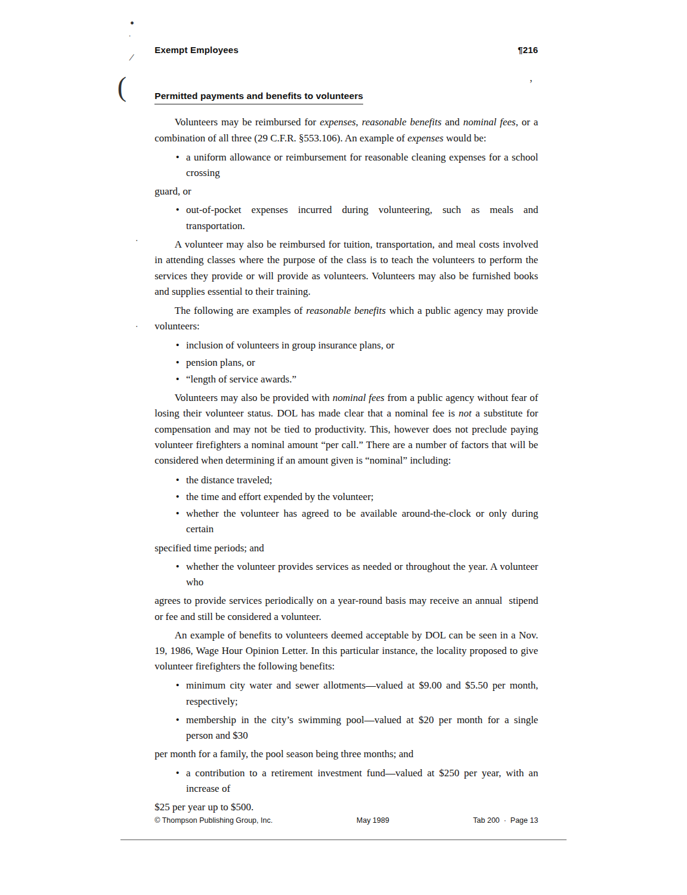• . / ( , . .
Exempt Employees ¶216
Permitted payments and benefits to volunteers
Volunteers may be reimbursed for expenses, reasonable benefits and nominal fees, or a combination of all three (29 C.F.R. §553.106). An example of expenses would be:
•a uniform allowance or reimbursement for reasonable cleaning expenses for a school crossing
guard, or
•out-of-pocket expenses incurred during volunteering, such as meals and transportation.
A volunteer may also be reimbursed for tuition, transportation, and meal costs involved in attending classes where the purpose of the class is to teach the volunteers to perform the services they provide or will provide as volunteers. Volunteers may also be furnished books and supplies essential to their training.
The following are examples of reasonable benefits which a public agency may provide volunteers:
•inclusion of volunteers in group insurance plans, or
•pension plans, or
•“length of service awards.”
Volunteers may also be provided with nominal fees from a public agency without fear of losing their volunteer status. DOL has made clear that a nominal fee is not a substitute for compensation and may not be tied to productivity. This, however does not preclude paying volunteer firefighters a nominal amount “per call.” There are a number of factors that will be considered when determining if an amount given is “nominal” including:
•the distance traveled;
•the time and effort expended by the volunteer;
•whether the volunteer has agreed to be available around-the-clock or only during certain
specified time periods; and
•whether the volunteer provides services as needed or throughout the year. A volunteer who
agrees to provide services periodically on a year-round basis may receive an annual stipend or fee and still be considered a volunteer.
An example of benefits to volunteers deemed acceptable by DOL can be seen in a Nov. 19, 1986, Wage Hour Opinion Letter. In this particular instance, the locality proposed to give volunteer firefighters the following benefits:
•minimum city water and sewer allotments—valued at $9.00 and $5.50 per month, respectively;
•membership in the city’s swimming pool—valued at $20 per month for a single person and $30
per month for a family, the pool season being three months; and
•a contribution to a retirement investment fund—valued at $250 per year, with an increase of
$25 per year up to $500.
© Thompson Publishing Group, Inc. May 1989 Tab 200 · Page 13